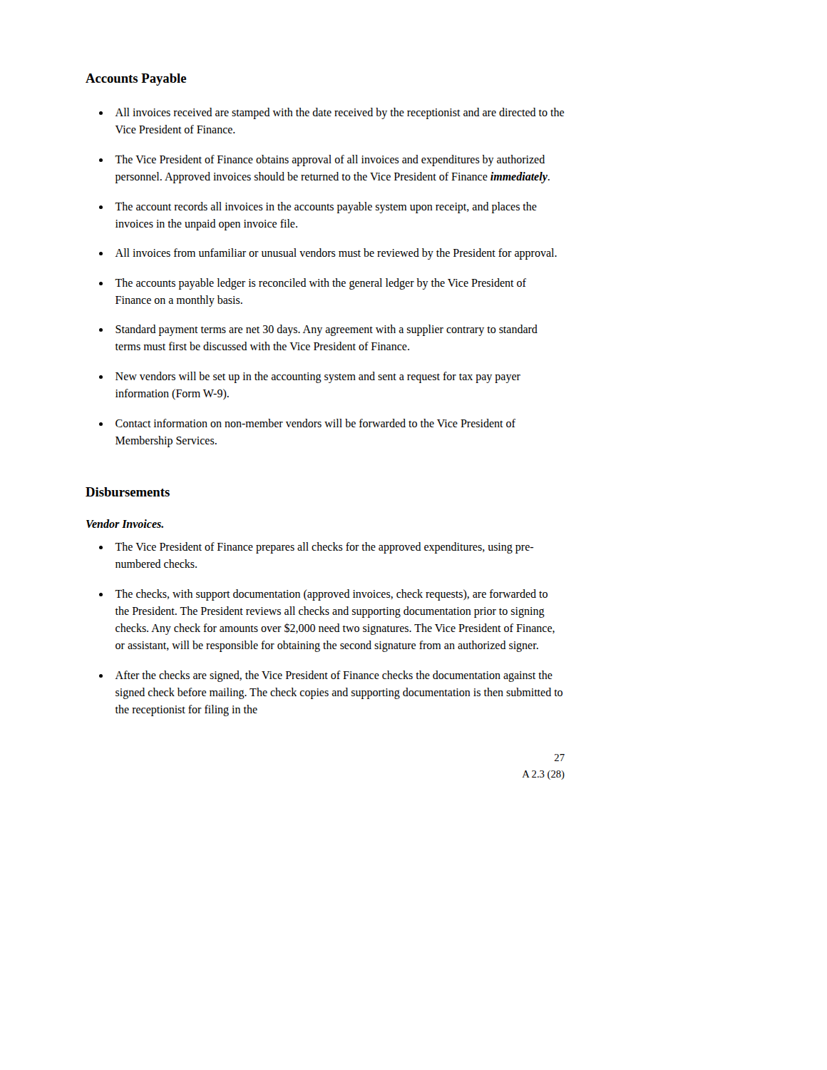Accounts Payable
All invoices received are stamped with the date received by the receptionist and are directed to the Vice President of Finance.
The Vice President of Finance obtains approval of all invoices and expenditures by authorized personnel. Approved invoices should be returned to the Vice President of Finance immediately.
The account records all invoices in the accounts payable system upon receipt, and places the invoices in the unpaid open invoice file.
All invoices from unfamiliar or unusual vendors must be reviewed by the President for approval.
The accounts payable ledger is reconciled with the general ledger by the Vice President of Finance on a monthly basis.
Standard payment terms are net 30 days. Any agreement with a supplier contrary to standard terms must first be discussed with the Vice President of Finance.
New vendors will be set up in the accounting system and sent a request for tax pay payer information (Form W-9).
Contact information on non-member vendors will be forwarded to the Vice President of Membership Services.
Disbursements
Vendor Invoices.
The Vice President of Finance prepares all checks for the approved expenditures, using pre-numbered checks.
The checks, with support documentation (approved invoices, check requests), are forwarded to the President. The President reviews all checks and supporting documentation prior to signing checks. Any check for amounts over $2,000 need two signatures. The Vice President of Finance, or assistant, will be responsible for obtaining the second signature from an authorized signer.
After the checks are signed, the Vice President of Finance checks the documentation against the signed check before mailing. The check copies and supporting documentation is then submitted to the receptionist for filing in the
27
A 2.3 (28)